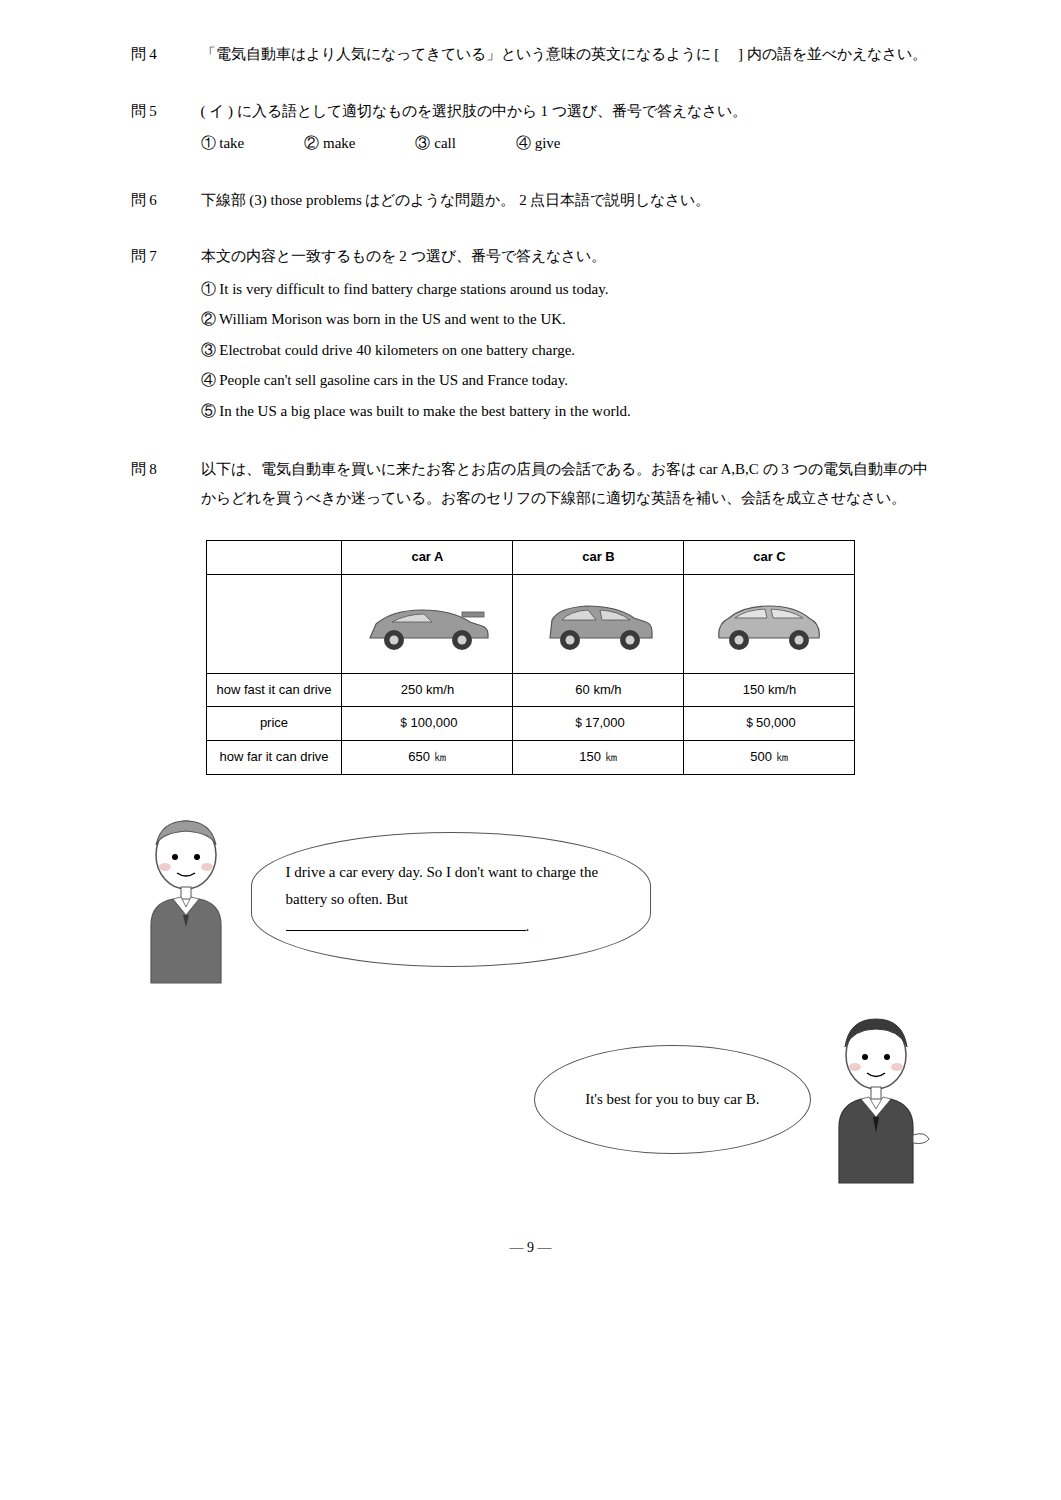問 4
「電気自動車はより人気になってきている」という意味の英文になるように [ ] 内の語を並べかえなさい。
問 5
( イ ) に入る語として適切なものを選択肢の中から 1 つ選び、番号で答えなさい。
① take ② make ③ call ④ give
問 6
下線部 (3) those problems はどのような問題か。 2 点日本語で説明しなさい。
問 7
本文の内容と一致するものを 2 つ選び、番号で答えなさい。
① It is very difficult to find battery charge stations around us today.
② William Morison was born in the US and went to the UK.
③ Electrobat could drive 40 kilometers on one battery charge.
④ People can't sell gasoline cars in the US and France today.
⑤ In the US a big place was built to make the best battery in the world.
問 8
以下は、電気自動車を買いに来たお客とお店の店員の会話である。お客は car A,B,C の 3 つの電気自動車の中からどれを買うべきか迷っている。お客のセリフの下線部に適切な英語を補い、会話を成立させなさい。
| | car A | car B | car C |
| --- | --- | --- | --- |
| how fast it can drive | 250 km/h | 60 km/h | 150 km/h |
| price | ＄100,000 | ＄17,000 | ＄50,000 |
| how far it can drive | 650 ㎞ | 150 ㎞ | 500 ㎞ |
I drive a car every day. So I don't want to charge the battery so often. But .
It's best for you to buy car B.
— 9 —